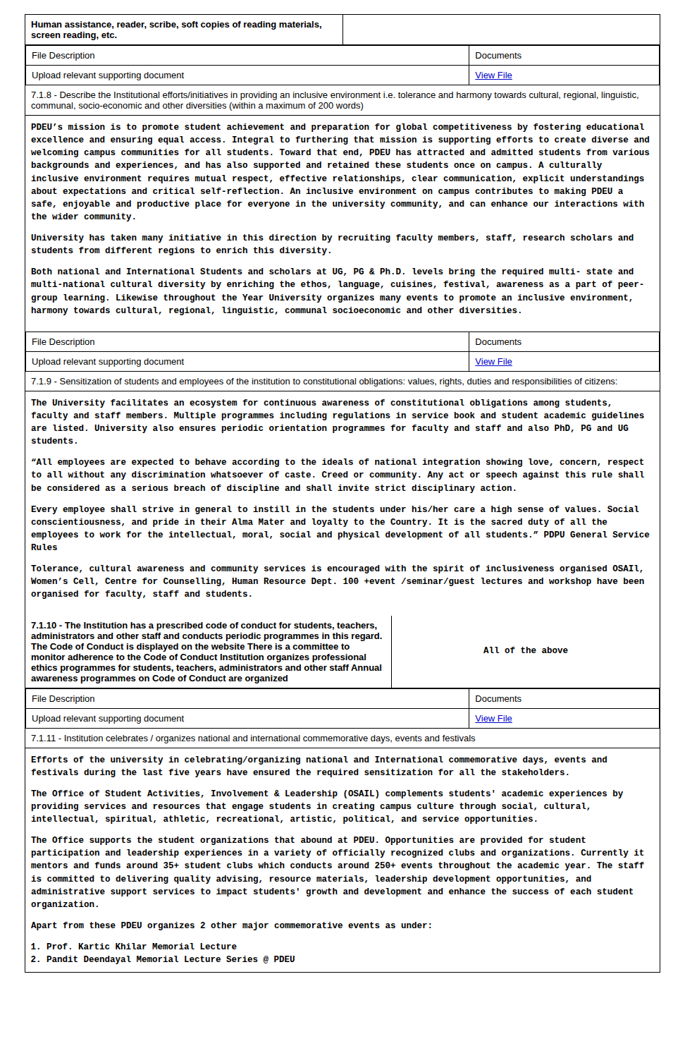Human assistance, reader, scribe, soft copies of reading materials, screen reading, etc.
| File Description | Documents |
| --- | --- |
| Upload relevant supporting document | View File |
7.1.8 - Describe the Institutional efforts/initiatives in providing an inclusive environment i.e. tolerance and harmony towards cultural, regional, linguistic, communal, socio-economic and other diversities (within a maximum of 200 words)
PDEU’s mission is to promote student achievement and preparation for global competitiveness by fostering educational excellence and ensuring equal access. Integral to furthering that mission is supporting efforts to create diverse and welcoming campus communities for all students. Toward that end, PDEU has attracted and admitted students from various backgrounds and experiences, and has also supported and retained these students once on campus. A culturally inclusive environment requires mutual respect, effective relationships, clear communication, explicit understandings about expectations and critical self-reflection. An inclusive environment on campus contributes to making PDEU a safe, enjoyable and productive place for everyone in the university community, and can enhance our interactions with the wider community.
University has taken many initiative in this direction by recruiting faculty members, staff, research scholars and students from different regions to enrich this diversity.
Both national and International Students and scholars at UG, PG & Ph.D. levels bring the required multi- state and multi-national cultural diversity by enriching the ethos, language, cuisines, festival, awareness as a part of peer-group learning. Likewise throughout the Year University organizes many events to promote an inclusive environment, harmony towards cultural, regional, linguistic, communal socioeconomic and other diversities.
| File Description | Documents |
| --- | --- |
| Upload relevant supporting document | View File |
7.1.9 - Sensitization of students and employees of the institution to constitutional obligations: values, rights, duties and responsibilities of citizens:
The University facilitates an ecosystem for continuous awareness of constitutional obligations among students, faculty and staff members. Multiple programmes including regulations in service book and student academic guidelines are listed. University also ensures periodic orientation programmes for faculty and staff and also PhD, PG and UG students.
“All employees are expected to behave according to the ideals of national integration showing love, concern, respect to all without any discrimination whatsoever of caste. Creed or community. Any act or speech against this rule shall be considered as a serious breach of discipline and shall invite strict disciplinary action.
Every employee shall strive in general to instill in the students under his/her care a high sense of values. Social conscientiousness, and pride in their Alma Mater and loyalty to the Country. It is the sacred duty of all the employees to work for the intellectual, moral, social and physical development of all students.” PDPU General Service Rules
Tolerance, cultural awareness and community services is encouraged with the spirit of inclusiveness organised OSAIl, Women’s Cell, Centre for Counselling, Human Resource Dept. 100 +event /seminar/guest lectures and workshop have been organised for faculty, staff and students.
7.1.10 - The Institution has a prescribed code of conduct for students, teachers, administrators and other staff and conducts periodic programmes in this regard. The Code of Conduct is displayed on the website There is a committee to monitor adherence to the Code of Conduct Institution organizes professional ethics programmes for students, teachers, administrators and other staff Annual awareness programmes on Code of Conduct are organized
All of the above
| File Description | Documents |
| --- | --- |
| Upload relevant supporting document | View File |
7.1.11 - Institution celebrates / organizes national and international commemorative days, events and festivals
Efforts of the university in celebrating/organizing national and International commemorative days, events and festivals during the last five years have ensured the required sensitization for all the stakeholders.
The Office of Student Activities, Involvement & Leadership (OSAIL) complements students' academic experiences by providing services and resources that engage students in creating campus culture through social, cultural, intellectual, spiritual, athletic, recreational, artistic, political, and service opportunities.
The Office supports the student organizations that abound at PDEU. Opportunities are provided for student participation and leadership experiences in a variety of officially recognized clubs and organizations. Currently it mentors and funds around 35+ student clubs which conducts around 250+ events throughout the academic year. The staff is committed to delivering quality advising, resource materials, leadership development opportunities, and administrative support services to impact students' growth and development and enhance the success of each student organization.
Apart from these PDEU organizes 2 other major commemorative events as under:
Prof. Kartic Khilar Memorial Lecture
Pandit Deendayal Memorial Lecture Series @ PDEU